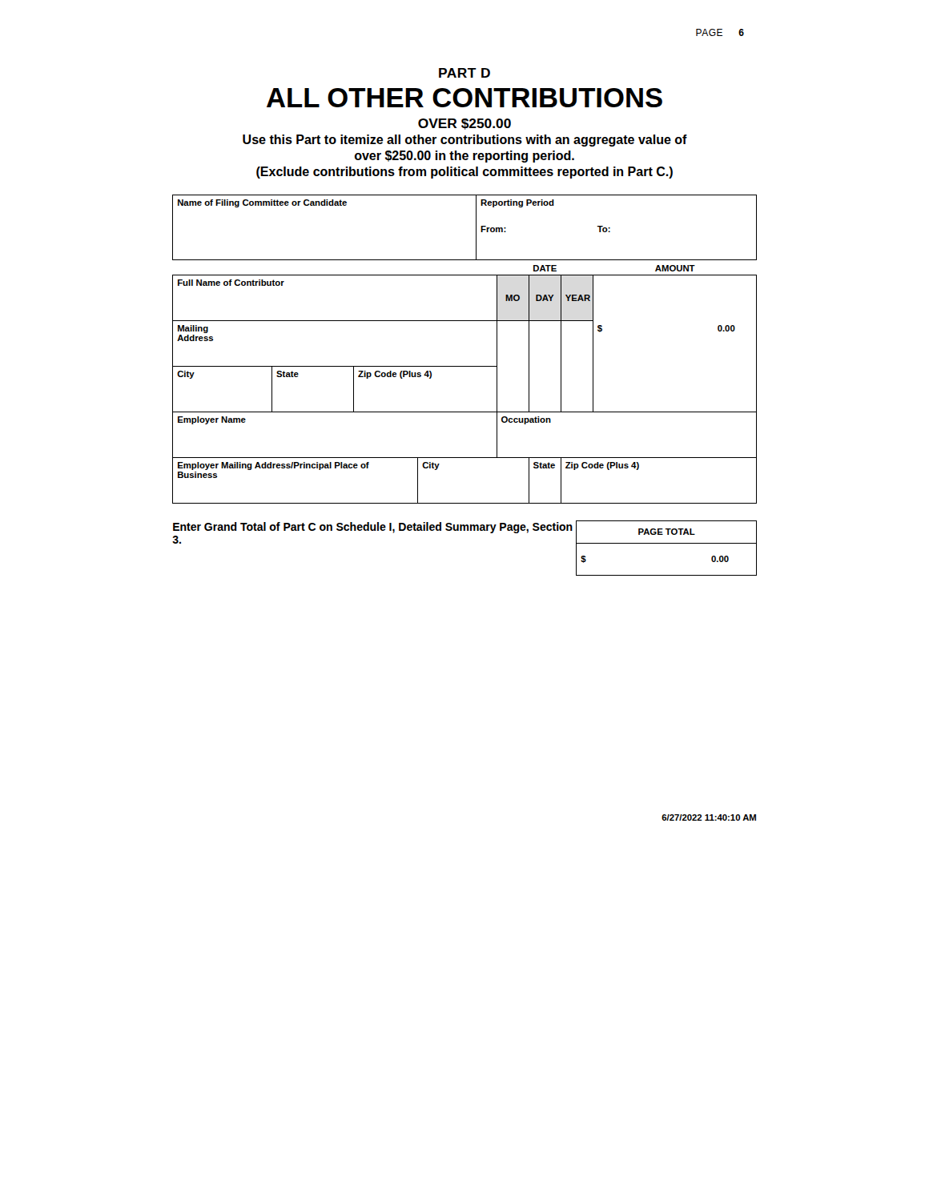PAGE 6
PART D
ALL OTHER CONTRIBUTIONS
OVER $250.00
Use this Part to itemize all other contributions with an aggregate value of
over $250.00 in the reporting period.
(Exclude contributions from political committees reported in Part C.)
| Name of Filing Committee or Candidate | Reporting Period From: To: |
| | DATE | AMOUNT |
| Full Name of Contributor | MO | DAY | YEAR | |
| Mailing Address | | | | $ 0.00 |
| City | State | Zip Code (Plus 4) | | | | |
| Employer Name | Occupation |
| Employer Mailing Address/Principal Place of Business | City | State | Zip Code (Plus 4) |
| Enter Grand Total of Part C on Schedule I, Detailed Summary Page, Section 3. | / PAGE TOTAL / / $ 0.00 / |
6/27/2022 11:40:10 AM